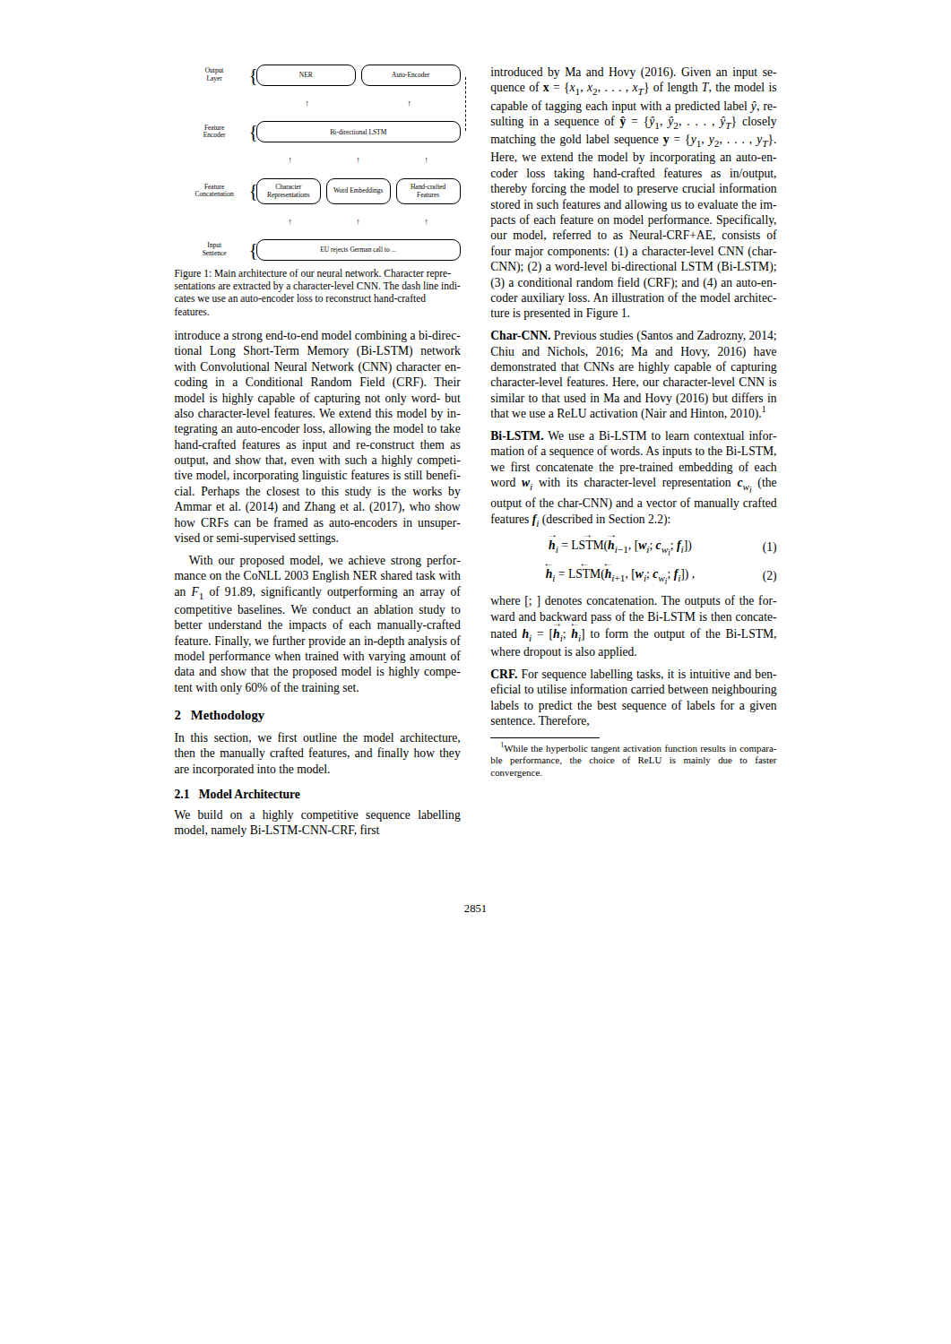Output
Layer{
NER
Auto-Encoder
↑↑
Feature
Encoder{
Bi-directional LSTM
↑↑↑
Feature
Concatenation{
Character
Representations
Word Embeddings
Hand-crafted Features
↑↑↑
Input
Sentence{
EU rejects German call to ...
Figure 1: Main architecture of our neural network. Character representations are extracted by a character-level CNN. The dash line indicates we use an auto-encoder loss to reconstruct hand-crafted features.
introduce a strong end-to-end model combining a bi-directional Long Short-Term Memory (Bi-LSTM) network with Convolutional Neural Network (CNN) character encoding in a Conditional Random Field (CRF). Their model is highly capable of capturing not only word- but also character-level features. We extend this model by integrating an auto-encoder loss, allowing the model to take hand-crafted features as input and re-construct them as output, and show that, even with such a highly competitive model, incorporating linguistic features is still beneficial. Perhaps the closest to this study is the works by Ammar et al. (2014) and Zhang et al. (2017), who show how CRFs can be framed as auto-encoders in unsupervised or semi-supervised settings.
With our proposed model, we achieve strong performance on the CoNLL 2003 English NER shared task with an F1 of 91.89, significantly outperforming an array of competitive baselines. We conduct an ablation study to better understand the impacts of each manually-crafted feature. Finally, we further provide an in-depth analysis of model performance when trained with varying amount of data and show that the proposed model is highly competent with only 60% of the training set.
2 Methodology
In this section, we first outline the model architecture, then the manually crafted features, and finally how they are incorporated into the model.
2.1 Model Architecture
We build on a highly competitive sequence labelling model, namely Bi-LSTM-CNN-CRF, first
introduced by Ma and Hovy (2016). Given an input sequence of x = {x1, x2, . . . , xT} of length T, the model is capable of tagging each input with a predicted label ŷ, resulting in a sequence of ŷ = {ŷ1, ŷ2, . . . , ŷT} closely matching the gold label sequence y = {y1, y2, . . . , yT}. Here, we extend the model by incorporating an auto-encoder loss taking hand-crafted features as in/output, thereby forcing the model to preserve crucial information stored in such features and allowing us to evaluate the impacts of each feature on model performance. Specifically, our model, referred to as Neural-CRF+AE, consists of four major components: (1) a character-level CNN (char-CNN); (2) a word-level bi-directional LSTM (Bi-LSTM); (3) a conditional random field (CRF); and (4) an auto-encoder auxiliary loss. An illustration of the model architecture is presented in Figure 1.
Char-CNN. Previous studies (Santos and Zadrozny, 2014; Chiu and Nichols, 2016; Ma and Hovy, 2016) have demonstrated that CNNs are highly capable of capturing character-level features. Here, our character-level CNN is similar to that used in Ma and Hovy (2016) but differs in that we use a ReLU activation (Nair and Hinton, 2010).1
Bi-LSTM. We use a Bi-LSTM to learn contextual information of a sequence of words. As inputs to the Bi-LSTM, we first concatenate the pre-trained embedding of each word wi with its character-level representation cwi (the output of the char-CNN) and a vector of manually crafted features fi (described in Section 2.2):
hi = LSTM(hi−1, [wi; cwi; fi])
(1)
hi = LSTM(hi+1, [wi; cwi; fi]) ,
(2)
where [; ] denotes concatenation. The outputs of the forward and backward pass of the Bi-LSTM is then concatenated hi = [hi; hi] to form the output of the Bi-LSTM, where dropout is also applied.
CRF. For sequence labelling tasks, it is intuitive and beneficial to utilise information carried between neighbouring labels to predict the best sequence of labels for a given sentence. Therefore,
1While the hyperbolic tangent activation function results in comparable performance, the choice of ReLU is mainly due to faster convergence.
2851